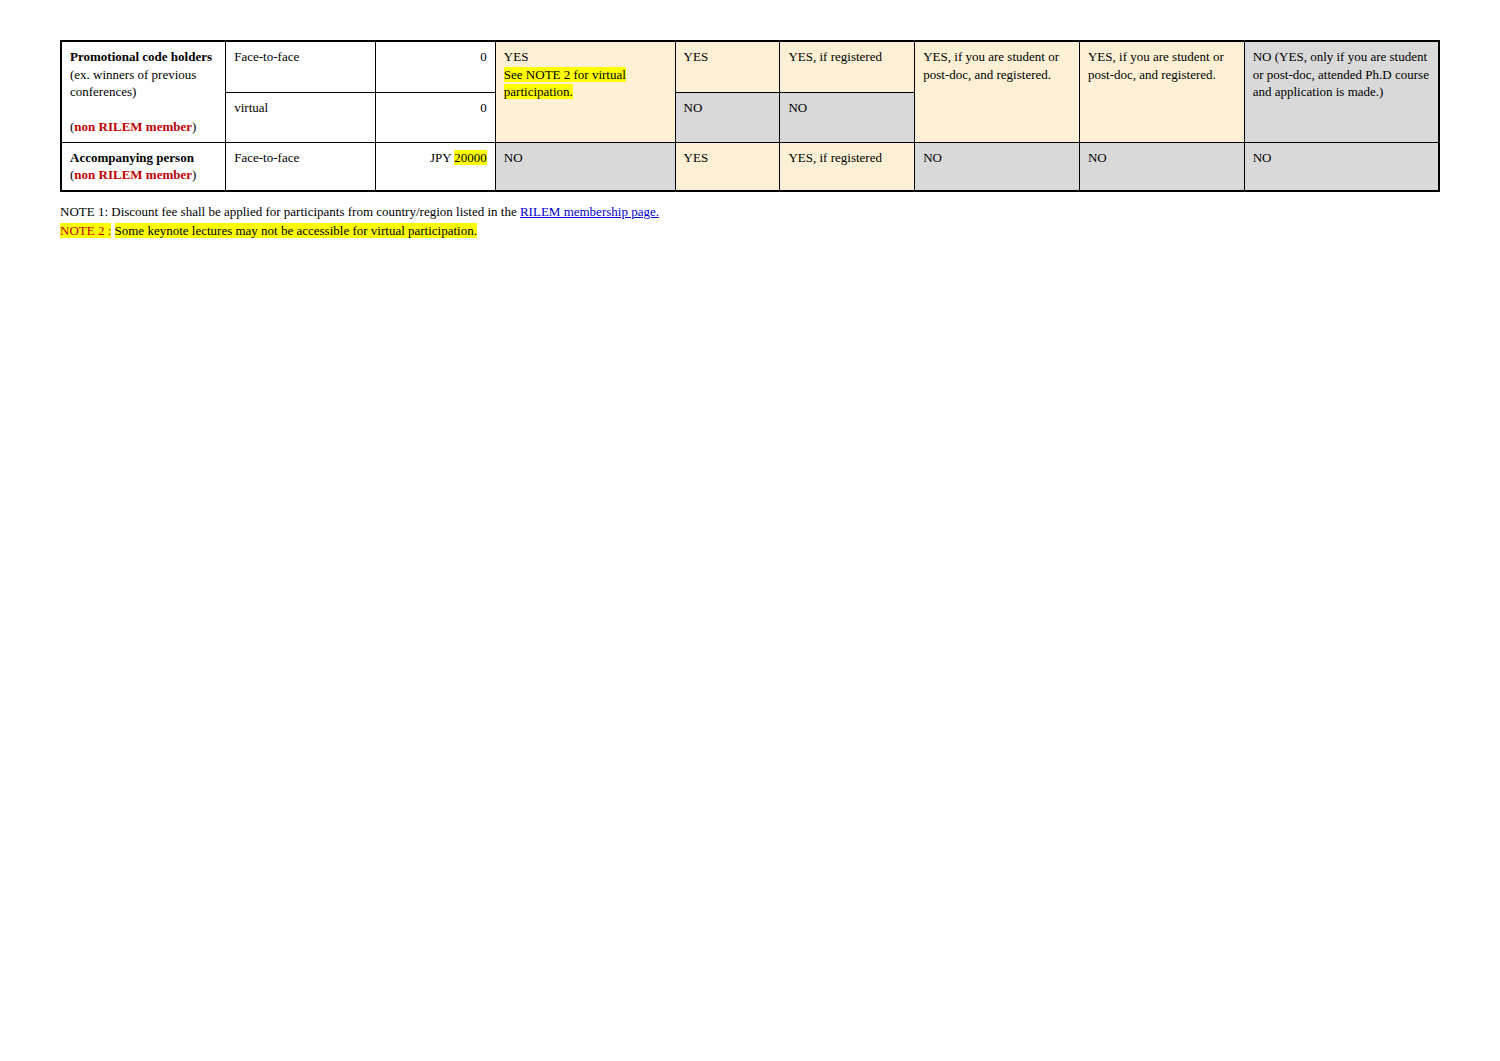| Promotional code holders (ex. winners of previous conferences) ( non RILEM member ) | Face-to-face | 0 | YES See NOTE 2 for virtual participation. | YES | YES, if registered | YES, if you are student or post-doc, and registered. | YES, if you are student or post-doc, and registered. | NO (YES, only if you are student or post-doc, attended Ph.D course and application is made.) |
| virtual | 0 | NO | NO |
| Accompanying person ( non RILEM member ) | Face-to-face | JPY 20000 | NO | YES | YES, if registered | NO | NO | NO |
NOTE 1: Discount fee shall be applied for participants from country/region listed in the RILEM membership page.
NOTE 2 : Some keynote lectures may not be accessible for virtual participation.